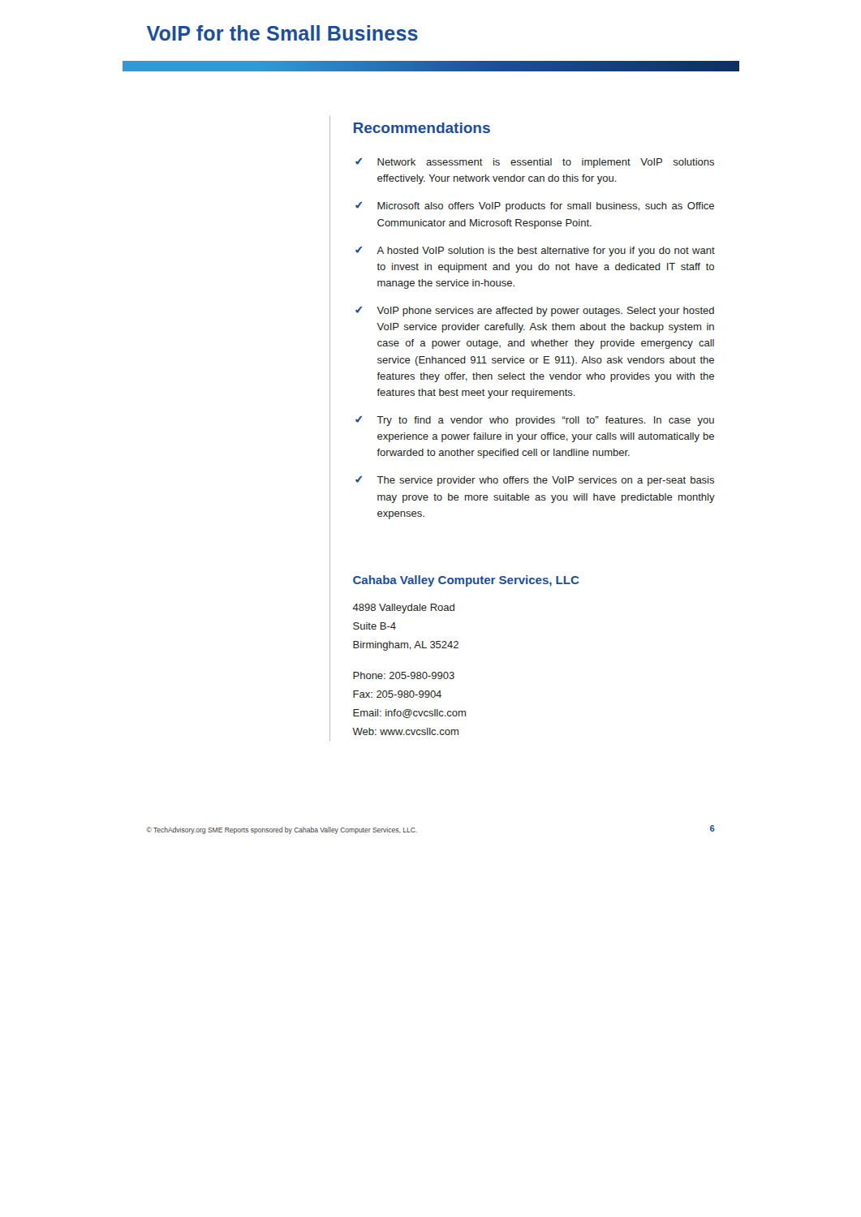VoIP for the Small Business
Recommendations
Network assessment is essential to implement VoIP solutions effectively. Your network vendor can do this for you.
Microsoft also offers VoIP products for small business, such as Office Communicator and Microsoft Response Point.
A hosted VoIP solution is the best alternative for you if you do not want to invest in equipment and you do not have a dedicated IT staff to manage the service in-house.
VoIP phone services are affected by power outages. Select your hosted VoIP service provider carefully. Ask them about the backup system in case of a power outage, and whether they provide emergency call service (Enhanced 911 service or E 911). Also ask vendors about the features they offer, then select the vendor who provides you with the features that best meet your requirements.
Try to find a vendor who provides “roll to” features. In case you experience a power failure in your office, your calls will automatically be forwarded to another specified cell or landline number.
The service provider who offers the VoIP services on a per-seat basis may prove to be more suitable as you will have predictable monthly expenses.
Cahaba Valley Computer Services, LLC
4898 Valleydale Road
Suite B-4
Birmingham, AL 35242
Phone: 205-980-9903
Fax: 205-980-9904
Email: info@cvcsllc.com
Web: www.cvcsllc.com
© TechAdvisory.org SME Reports sponsored by Cahaba Valley Computer Services, LLC.
6